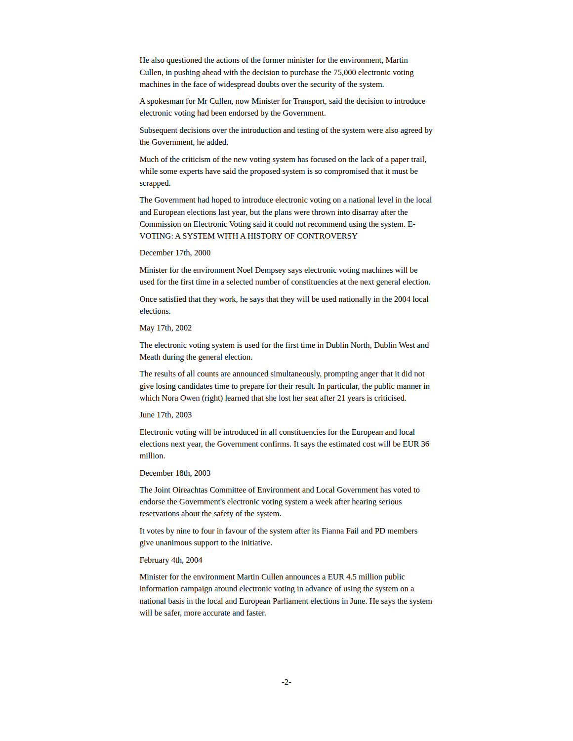He also questioned the actions of the former minister for the environment, Martin Cullen, in pushing ahead with the decision to purchase the 75,000 electronic voting machines in the face of widespread doubts over the security of the system.
A spokesman for Mr Cullen, now Minister for Transport, said the decision to introduce electronic voting had been endorsed by the Government.
Subsequent decisions over the introduction and testing of the system were also agreed by the Government, he added.
Much of the criticism of the new voting system has focused on the lack of a paper trail, while some experts have said the proposed system is so compromised that it must be scrapped.
The Government had hoped to introduce electronic voting on a national level in the local and European elections last year, but the plans were thrown into disarray after the Commission on Electronic Voting said it could not recommend using the system. E-VOTING: A SYSTEM WITH A HISTORY OF CONTROVERSY
December 17th, 2000
Minister for the environment Noel Dempsey says electronic voting machines will be used for the first time in a selected number of constituencies at the next general election.
Once satisfied that they work, he says that they will be used nationally in the 2004 local elections.
May 17th, 2002
The electronic voting system is used for the first time in Dublin North, Dublin West and Meath during the general election.
The results of all counts are announced simultaneously, prompting anger that it did not give losing candidates time to prepare for their result. In particular, the public manner in which Nora Owen (right) learned that she lost her seat after 21 years is criticised.
June 17th, 2003
Electronic voting will be introduced in all constituencies for the European and local elections next year, the Government confirms. It says the estimated cost will be EUR 36 million.
December 18th, 2003
The Joint Oireachtas Committee of Environment and Local Government has voted to endorse the Government's electronic voting system a week after hearing serious reservations about the safety of the system.
It votes by nine to four in favour of the system after its Fianna Fail and PD members give unanimous support to the initiative.
February 4th, 2004
Minister for the environment Martin Cullen announces a EUR 4.5 million public information campaign around electronic voting in advance of using the system on a national basis in the local and European Parliament elections in June. He says the system will be safer, more accurate and faster.
-2-